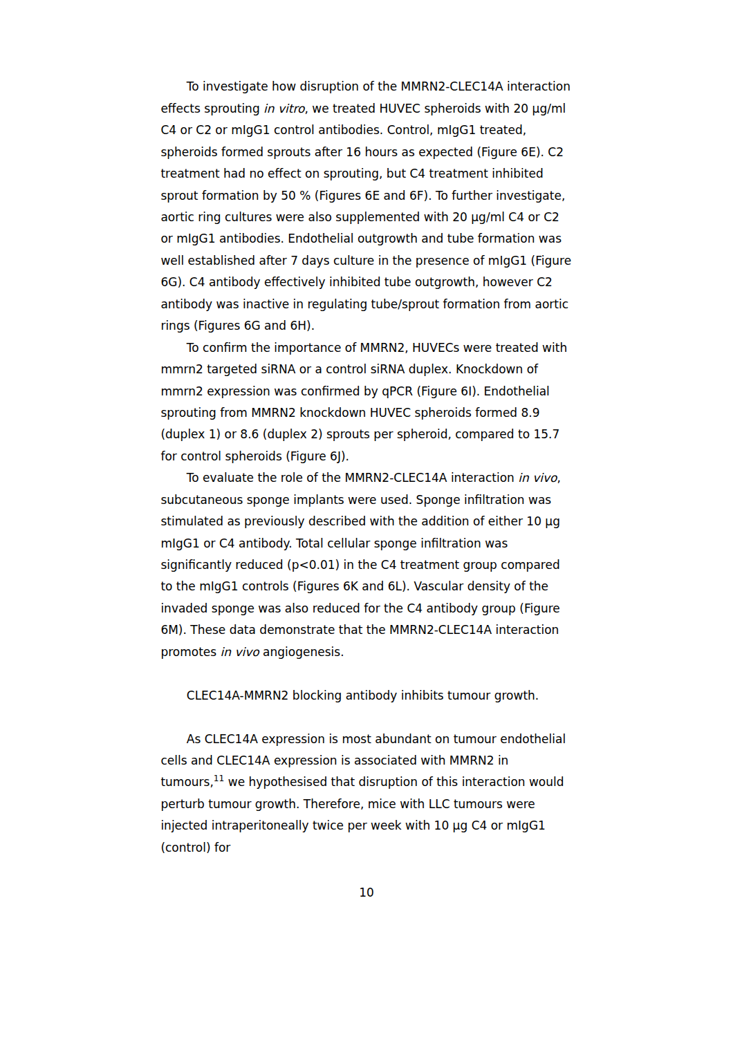To investigate how disruption of the MMRN2-CLEC14A interaction effects sprouting in vitro, we treated HUVEC spheroids with 20 µg/ml C4 or C2 or mIgG1 control antibodies. Control, mIgG1 treated, spheroids formed sprouts after 16 hours as expected (Figure 6E). C2 treatment had no effect on sprouting, but C4 treatment inhibited sprout formation by 50 % (Figures 6E and 6F). To further investigate, aortic ring cultures were also supplemented with 20 µg/ml C4 or C2 or mIgG1 antibodies. Endothelial outgrowth and tube formation was well established after 7 days culture in the presence of mIgG1 (Figure 6G). C4 antibody effectively inhibited tube outgrowth, however C2 antibody was inactive in regulating tube/sprout formation from aortic rings (Figures 6G and 6H).
To confirm the importance of MMRN2, HUVECs were treated with mmrn2 targeted siRNA or a control siRNA duplex. Knockdown of mmrn2 expression was confirmed by qPCR (Figure 6I). Endothelial sprouting from MMRN2 knockdown HUVEC spheroids formed 8.9 (duplex 1) or 8.6 (duplex 2) sprouts per spheroid, compared to 15.7 for control spheroids (Figure 6J).
To evaluate the role of the MMRN2-CLEC14A interaction in vivo, subcutaneous sponge implants were used. Sponge infiltration was stimulated as previously described with the addition of either 10 µg mIgG1 or C4 antibody. Total cellular sponge infiltration was significantly reduced (p<0.01) in the C4 treatment group compared to the mIgG1 controls (Figures 6K and 6L). Vascular density of the invaded sponge was also reduced for the C4 antibody group (Figure 6M). These data demonstrate that the MMRN2-CLEC14A interaction promotes in vivo angiogenesis.
CLEC14A-MMRN2 blocking antibody inhibits tumour growth.
As CLEC14A expression is most abundant on tumour endothelial cells and CLEC14A expression is associated with MMRN2 in tumours,11 we hypothesised that disruption of this interaction would perturb tumour growth. Therefore, mice with LLC tumours were injected intraperitoneally twice per week with 10 µg C4 or mIgG1 (control) for
10